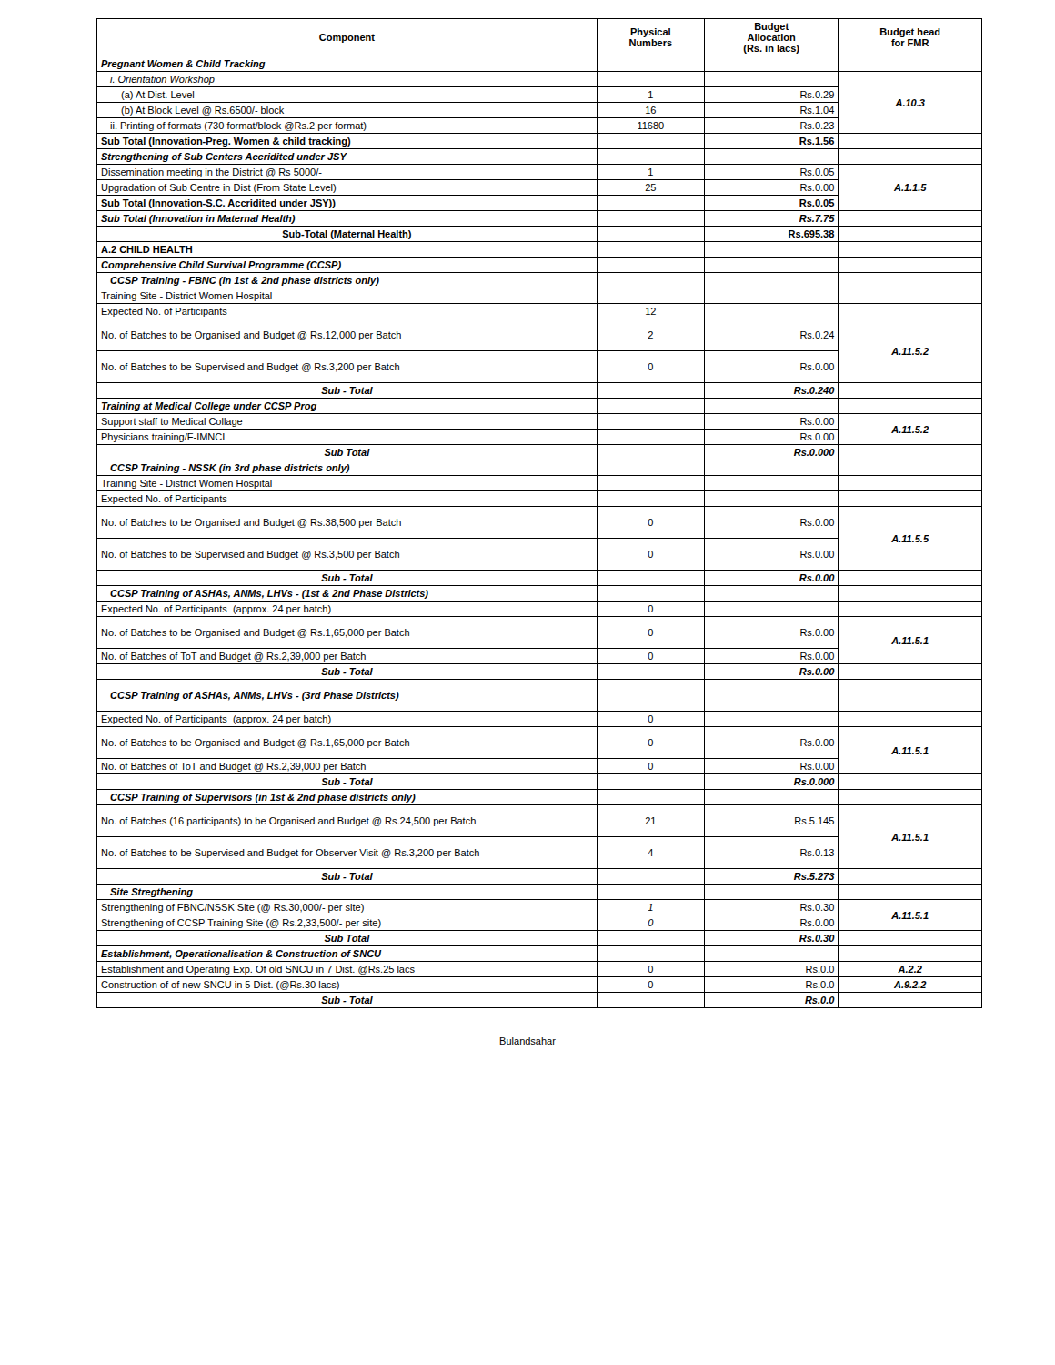| | Component | Physical Numbers | Budget Allocation (Rs. in lacs) | Budget head for FMR |
| --- | --- | --- | --- | --- |
| | Pregnant Women & Child Tracking | | | |
| | i. Orientation Workshop | | | A.10.3 |
| | (a) At Dist. Level | 1 | Rs.0.29 |
| | (b) At Block Level @ Rs.6500/- block | 16 | Rs.1.04 |
| | ii. Printing of formats (730 format/block @Rs.2 per format) | 11680 | Rs.0.23 |
| | Sub Total (Innovation-Preg. Women & child tracking) | | Rs.1.56 | |
| | Strengthening of Sub Centers Accridited under JSY | | | |
| | Dissemination meeting in the District @ Rs 5000/- | 1 | Rs.0.05 | A.1.1.5 |
| | Upgradation of Sub Centre in Dist (From State Level) | 25 | Rs.0.00 |
| | Sub Total (Innovation-S.C. Accridited under JSY)) | | Rs.0.05 |
| | Sub Total (Innovation in Maternal Health) | | Rs.7.75 | |
| | Sub-Total (Maternal Health) | | Rs.695.38 | |
| | A.2 CHILD HEALTH | | | |
| | Comprehensive Child Survival Programme (CCSP) | | | |
| | CCSP Training - FBNC (in 1st & 2nd phase districts only) | | | |
| | Training Site - District Women Hospital | | | |
| | Expected No. of Participants | 12 | | |
| | No. of Batches to be Organised and Budget @ Rs.12,000 per Batch | 2 | Rs.0.24 | A.11.5.2 |
| | No. of Batches to be Supervised and Budget @ Rs.3,200 per Batch | 0 | Rs.0.00 |
| | Sub - Total | | Rs.0.240 | |
| | Training at Medical College under CCSP Prog | | | |
| | Support staff to Medical Collage | | Rs.0.00 | A.11.5.2 |
| | Physicians training/F-IMNCI | | Rs.0.00 |
| | Sub Total | | Rs.0.000 | |
| | CCSP Training - NSSK (in 3rd phase districts only) | | | |
| | Training Site - District Women Hospital | | | |
| | Expected No. of Participants | | | |
| | No. of Batches to be Organised and Budget @ Rs.38,500 per Batch | 0 | Rs.0.00 | A.11.5.5 |
| | No. of Batches to be Supervised and Budget @ Rs.3,500 per Batch | 0 | Rs.0.00 |
| | Sub - Total | | Rs.0.00 | |
| | CCSP Training of ASHAs, ANMs, LHVs - (1st & 2nd Phase Districts) | | | |
| | Expected No. of Participants (approx. 24 per batch) | 0 | | |
| | No. of Batches to be Organised and Budget @ Rs.1,65,000 per Batch | 0 | Rs.0.00 | A.11.5.1 |
| | No. of Batches of ToT and Budget @ Rs.2,39,000 per Batch | 0 | Rs.0.00 |
| | Sub - Total | | Rs.0.00 | |
| | CCSP Training of ASHAs, ANMs, LHVs - (3rd Phase Districts) | | | |
| | Expected No. of Participants (approx. 24 per batch) | 0 | | |
| | No. of Batches to be Organised and Budget @ Rs.1,65,000 per Batch | 0 | Rs.0.00 | A.11.5.1 |
| | No. of Batches of ToT and Budget @ Rs.2,39,000 per Batch | 0 | Rs.0.00 |
| | Sub - Total | | Rs.0.000 | |
| | CCSP Training of Supervisors (in 1st & 2nd phase districts only) | | | |
| | No. of Batches (16 participants) to be Organised and Budget @ Rs.24,500 per Batch | 21 | Rs.5.145 | A.11.5.1 |
| | No. of Batches to be Supervised and Budget for Observer Visit @ Rs.3,200 per Batch | 4 | Rs.0.13 |
| | Sub - Total | | Rs.5.273 | |
| | Site Stregthening | | | |
| | Strengthening of FBNC/NSSK Site (@ Rs.30,000/- per site) | 1 | Rs.0.30 | A.11.5.1 |
| | Strengthening of CCSP Training Site (@ Rs.2,33,500/- per site) | 0 | Rs.0.00 |
| | Sub Total | | Rs.0.30 | |
| | Establishment, Operationalisation & Construction of SNCU | | | |
| | Establishment and Operating Exp. Of old SNCU in 7 Dist. @Rs.25 lacs | 0 | Rs.0.0 | A.2.2 |
| | Construction of of new SNCU in 5 Dist. (@Rs.30 lacs) | 0 | Rs.0.0 | A.9.2.2 |
| | Sub - Total | | Rs.0.0 | |
Bulandsahar